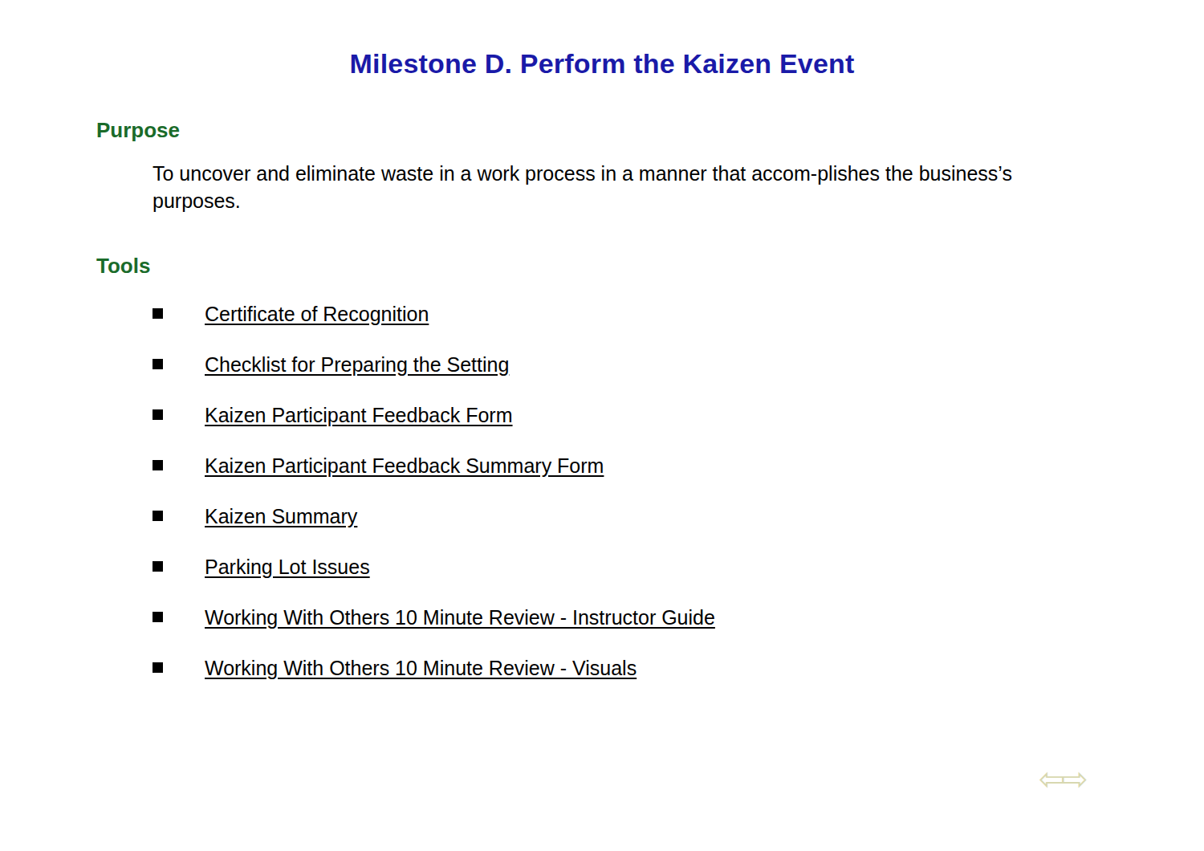Milestone D. Perform the Kaizen Event
Purpose
To uncover and eliminate waste in a work process in a manner that accom‑plishes the business’s purposes.
Tools
Certificate of Recognition
Checklist for Preparing the Setting
Kaizen Participant Feedback Form
Kaizen Participant Feedback Summary Form
Kaizen Summary
Parking Lot Issues
Working With Others 10 Minute Review - Instructor Guide
Working With Others 10 Minute Review - Visuals
⇦⇨